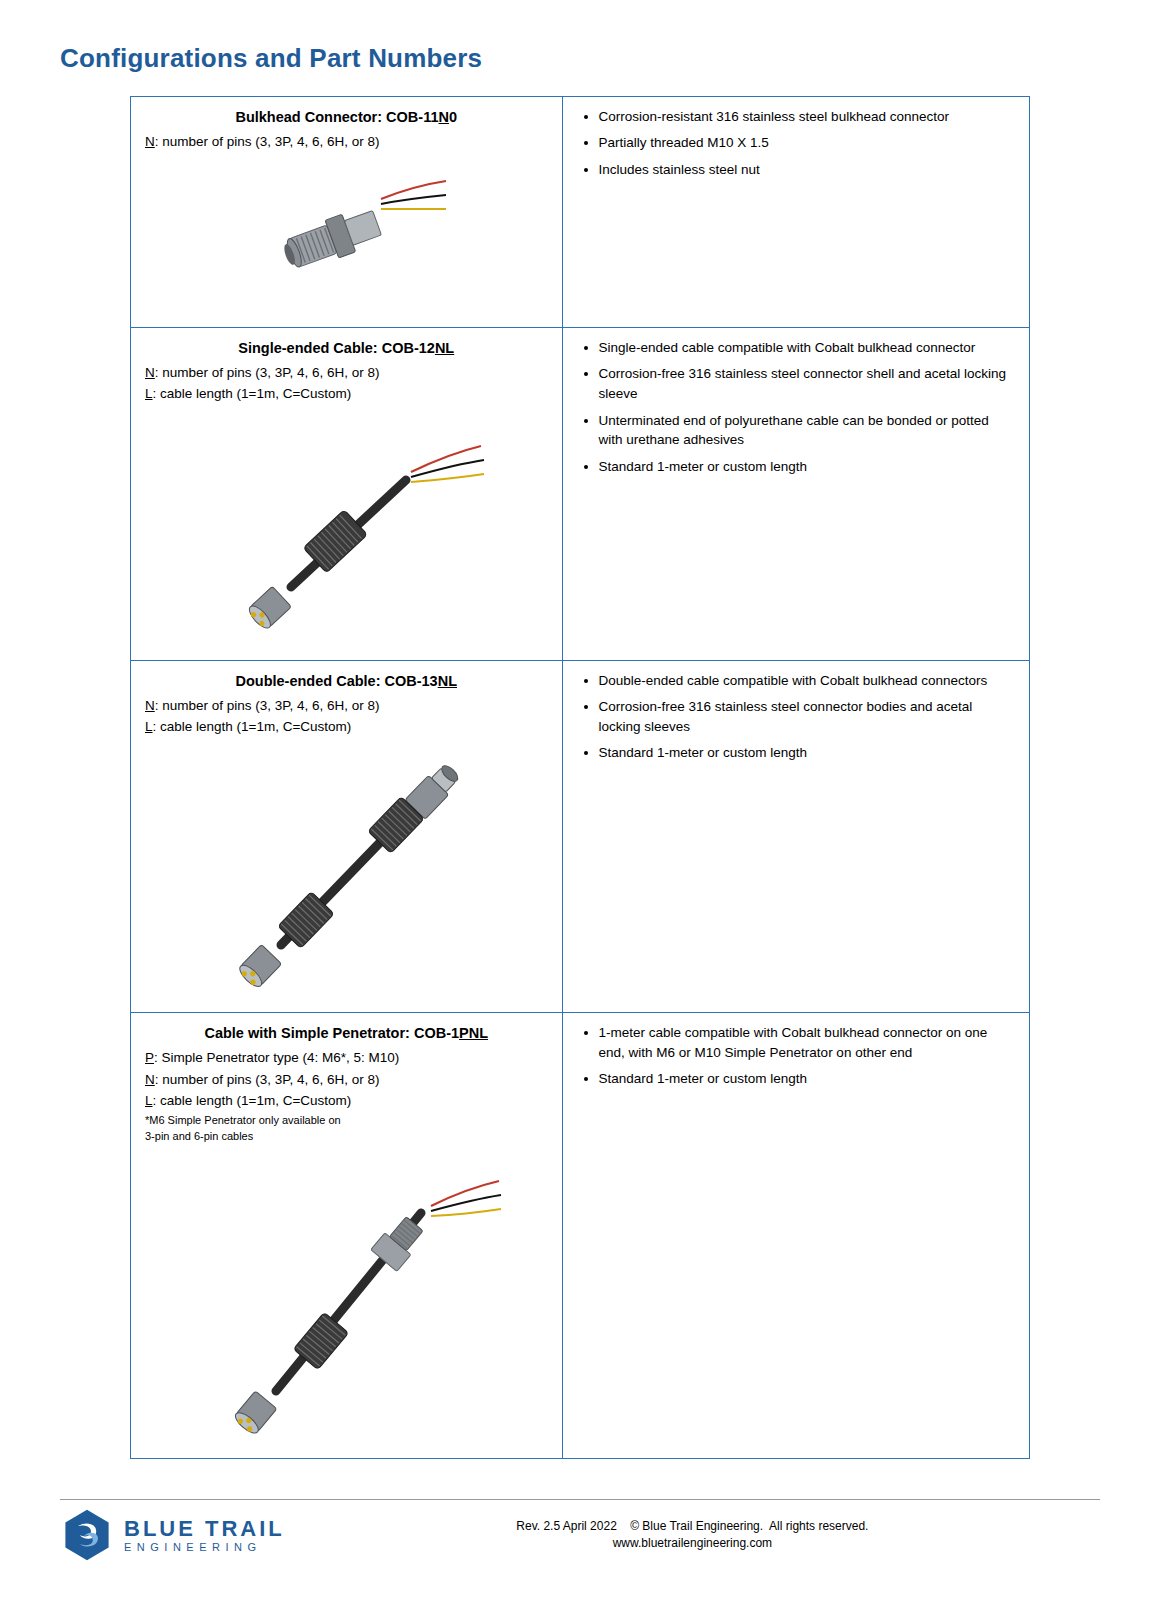Configurations and Part Numbers
| Bulkhead Connector: COB-11 N 0 N : number of pins (3, 3P, 4, 6, 6H, or 8) | Corrosion-resistant 316 stainless steel bulkhead connector Partially threaded M10 X 1.5 Includes stainless steel nut |
| Single-ended Cable: COB-12 NL N : number of pins (3, 3P, 4, 6, 6H, or 8) L : cable length (1=1m, C=Custom) | Single-ended cable compatible with Cobalt bulkhead connector Corrosion-free 316 stainless steel connector shell and acetal locking sleeve Unterminated end of polyurethane cable can be bonded or potted with urethane adhesives Standard 1-meter or custom length |
| Double-ended Cable: COB-13 NL N : number of pins (3, 3P, 4, 6, 6H, or 8) L : cable length (1=1m, C=Custom) | Double-ended cable compatible with Cobalt bulkhead connectors Corrosion-free 316 stainless steel connector bodies and acetal locking sleeves Standard 1-meter or custom length |
| Cable with Simple Penetrator: COB-1 PNL P : Simple Penetrator type (4: M6*, 5: M10) N : number of pins (3, 3P, 4, 6, 6H, or 8) L : cable length (1=1m, C=Custom) *M6 Simple Penetrator only available on 3-pin and 6-pin cables | 1-meter cable compatible with Cobalt bulkhead connector on one end, with M6 or M10 Simple Penetrator on other end Standard 1-meter or custom length |
BLUE TRAIL
ENGINEERING
Rev. 2.5 April 2022 © Blue Trail Engineering. All rights reserved.
www.bluetrailengineering.com